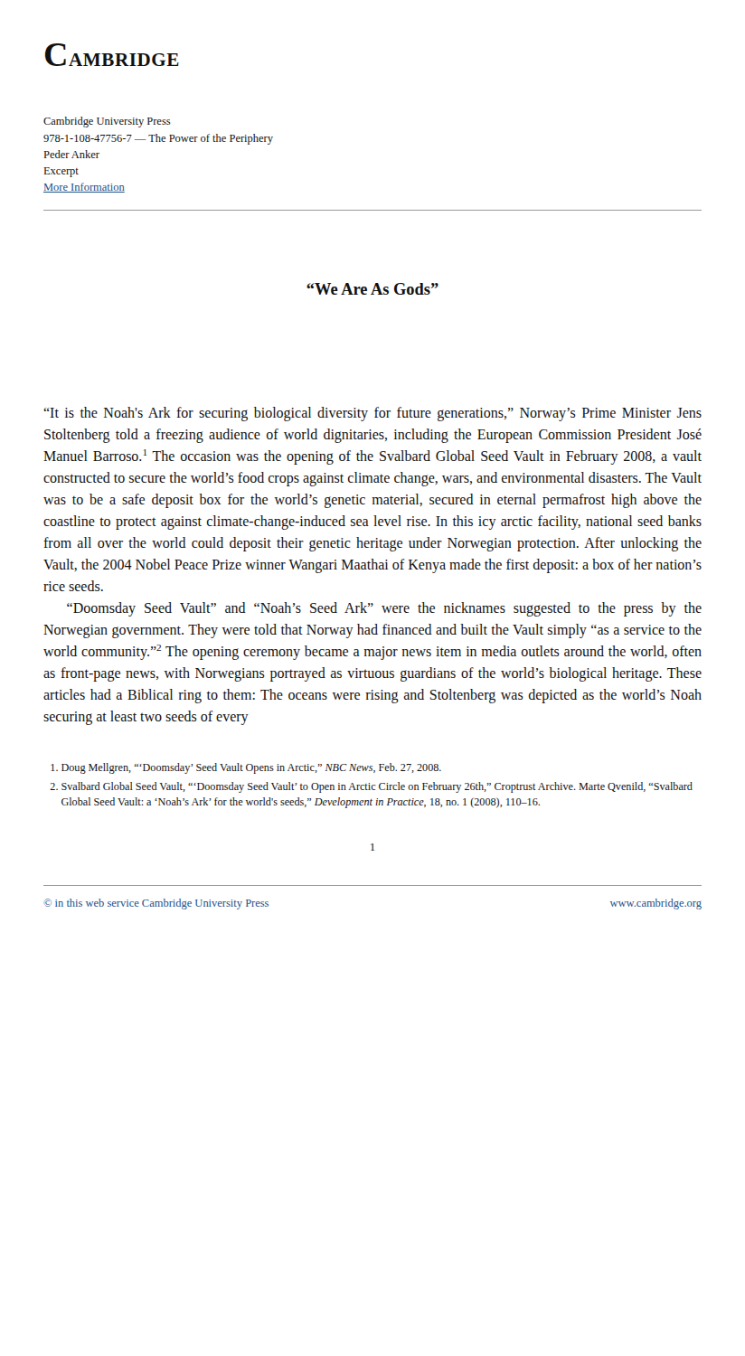Cambridge
Cambridge University Press
978-1-108-47756-7 — The Power of the Periphery
Peder Anker
Excerpt
More Information
“We Are As Gods”
“It is the Noah's Ark for securing biological diversity for future generations,” Norway’s Prime Minister Jens Stoltenberg told a freezing audience of world dignitaries, including the European Commission President José Manuel Barroso.1 The occasion was the opening of the Svalbard Global Seed Vault in February 2008, a vault constructed to secure the world’s food crops against climate change, wars, and environmental disasters. The Vault was to be a safe deposit box for the world’s genetic material, secured in eternal permafrost high above the coastline to protect against climate-change-induced sea level rise. In this icy arctic facility, national seed banks from all over the world could deposit their genetic heritage under Norwegian protection. After unlocking the Vault, the 2004 Nobel Peace Prize winner Wangari Maathai of Kenya made the first deposit: a box of her nation’s rice seeds.
“Doomsday Seed Vault” and “Noah’s Seed Ark” were the nicknames suggested to the press by the Norwegian government. They were told that Norway had financed and built the Vault simply “as a service to the world community.”2 The opening ceremony became a major news item in media outlets around the world, often as front-page news, with Norwegians portrayed as virtuous guardians of the world’s biological heritage. These articles had a Biblical ring to them: The oceans were rising and Stoltenberg was depicted as the world’s Noah securing at least two seeds of every
Doug Mellgren, “‘Doomsday’ Seed Vault Opens in Arctic,” NBC News, Feb. 27, 2008.
Svalbard Global Seed Vault, “‘Doomsday Seed Vault’ to Open in Arctic Circle on February 26th,” Croptrust Archive. Marte Qvenild, “Svalbard Global Seed Vault: a ‘Noah’s Ark’ for the world's seeds,” Development in Practice, 18, no. 1 (2008), 110–16.
1
© in this web service Cambridge University Press www.cambridge.org